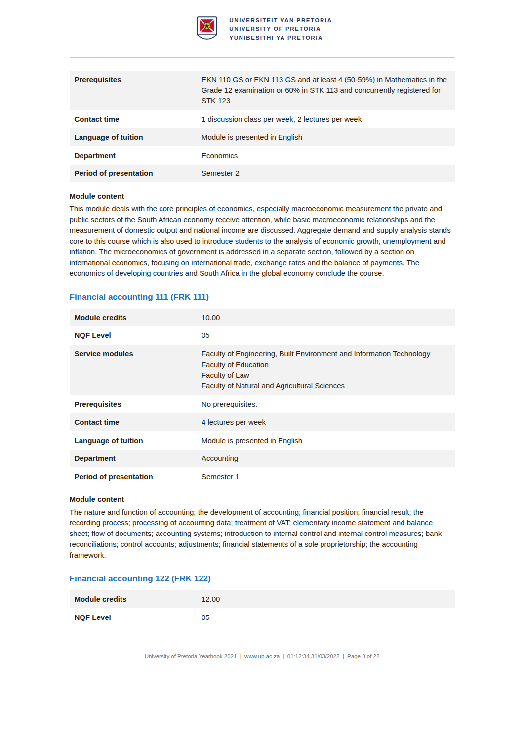Universiteit van Pretoria University of Pretoria Yunibesithi ya Pretoria
| Prerequisites | EKN 110 GS or EKN 113 GS and at least 4 (50-59%) in Mathematics in the Grade 12 examination or 60% in STK 113 and concurrently registered for STK 123 |
| Contact time | 1 discussion class per week, 2 lectures per week |
| Language of tuition | Module is presented in English |
| Department | Economics |
| Period of presentation | Semester 2 |
Module content
This module deals with the core principles of economics, especially macroeconomic measurement the private and public sectors of the South African economy receive attention, while basic macroeconomic relationships and the measurement of domestic output and national income are discussed. Aggregate demand and supply analysis stands core to this course which is also used to introduce students to the analysis of economic growth, unemployment and inflation. The microeconomics of government is addressed in a separate section, followed by a section on international economics, focusing on international trade, exchange rates and the balance of payments. The economics of developing countries and South Africa in the global economy conclude the course.
Financial accounting 111 (FRK 111)
| Module credits | 10.00 |
| NQF Level | 05 |
| Service modules | Faculty of Engineering, Built Environment and Information Technology Faculty of Education Faculty of Law Faculty of Natural and Agricultural Sciences |
| Prerequisites | No prerequisites. |
| Contact time | 4 lectures per week |
| Language of tuition | Module is presented in English |
| Department | Accounting |
| Period of presentation | Semester 1 |
Module content
The nature and function of accounting; the development of accounting; financial position; financial result; the recording process; processing of accounting data; treatment of VAT; elementary income statement and balance sheet; flow of documents; accounting systems; introduction to internal control and internal control measures; bank reconciliations; control accounts; adjustments; financial statements of a sole proprietorship; the accounting framework.
Financial accounting 122 (FRK 122)
| Module credits | 12.00 |
| NQF Level | 05 |
University of Pretoria Yearbook 2021 | www.up.ac.za | 01:12:34 31/03/2022 | Page 8 of 22